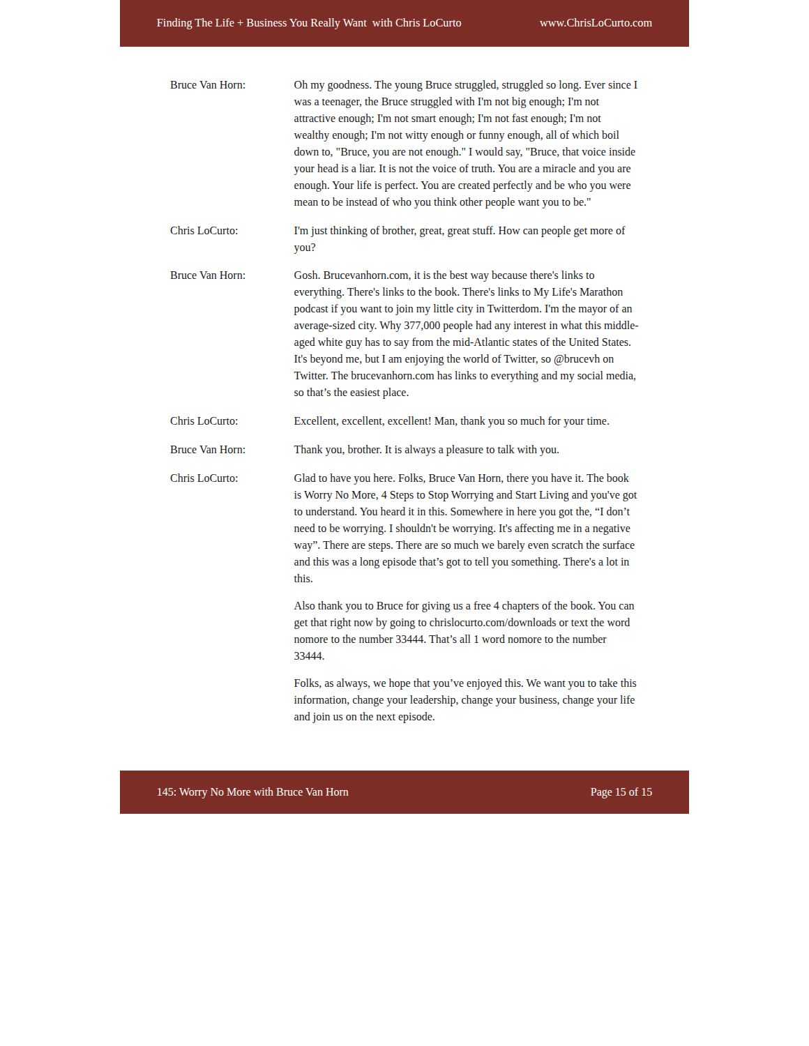Finding The Life + Business You Really Want with Chris LoCurto www.ChrisLoCurto.com
| Bruce Van Horn: | Oh my goodness. The young Bruce struggled, struggled so long. Ever since I was a teenager, the Bruce struggled with I'm not big enough; I'm not attractive enough; I'm not smart enough; I'm not fast enough; I'm not wealthy enough; I'm not witty enough or funny enough, all of which boil down to, "Bruce, you are not enough." I would say, "Bruce, that voice inside your head is a liar. It is not the voice of truth. You are a miracle and you are enough. Your life is perfect. You are created perfectly and be who you were mean to be instead of who you think other people want you to be." |
| Chris LoCurto: | I'm just thinking of brother, great, great stuff. How can people get more of you? |
| Bruce Van Horn: | Gosh. Brucevanhorn.com, it is the best way because there's links to everything. There's links to the book. There's links to My Life's Marathon podcast if you want to join my little city in Twitterdom. I'm the mayor of an average-sized city. Why 377,000 people had any interest in what this middle-aged white guy has to say from the mid-Atlantic states of the United States. It's beyond me, but I am enjoying the world of Twitter, so @brucevh on Twitter. The brucevanhorn.com has links to everything and my social media, so that’s the easiest place. |
| Chris LoCurto: | Excellent, excellent, excellent! Man, thank you so much for your time. |
| Bruce Van Horn: | Thank you, brother. It is always a pleasure to talk with you. |
| Chris LoCurto: | Glad to have you here. Folks, Bruce Van Horn, there you have it. The book is Worry No More, 4 Steps to Stop Worrying and Start Living and you've got to understand. You heard it in this. Somewhere in here you got the, “I don’t need to be worrying. I shouldn't be worrying. It's affecting me in a negative way”. There are steps. There are so much we barely even scratch the surface and this was a long episode that’s got to tell you something. There's a lot in this. Also thank you to Bruce for giving us a free 4 chapters of the book. You can get that right now by going to chrislocurto.com/downloads or text the word nomore to the number 33444. That’s all 1 word nomore to the number 33444. Folks, as always, we hope that you’ve enjoyed this. We want you to take this information, change your leadership, change your business, change your life and join us on the next episode. |
145: Worry No More with Bruce Van Horn Page 15 of 15